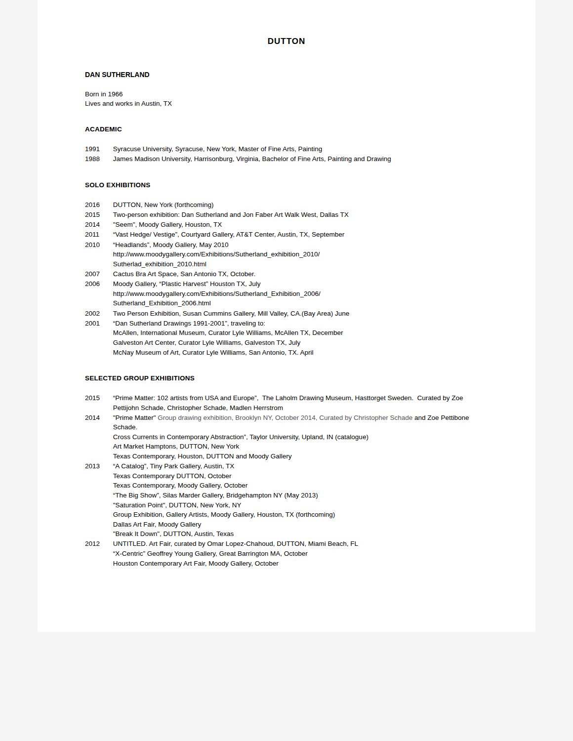DUTTON
DAN SUTHERLAND
Born in 1966
Lives and works in Austin, TX
ACADEMIC
| 1991 | Syracuse University, Syracuse, New York, Master of Fine Arts, Painting |
| 1988 | James Madison University, Harrisonburg, Virginia, Bachelor of Fine Arts, Painting and Drawing |
SOLO EXHIBITIONS
| 2016 | DUTTON, New York (forthcoming) |
| 2015 | Two-person exhibition: Dan Sutherland and Jon Faber Art Walk West, Dallas TX |
| 2014 | "Seem", Moody Gallery, Houston, TX |
| 2011 | “Vast Hedge/ Vestige”, Courtyard Gallery, AT&T Center, Austin, TX, September |
| 2010 | “Headlands”, Moody Gallery, May 2010 http://www.moodygallery.com/Exhibitions/Sutherland_exhibition_2010/ Sutherlad_exhibition_2010.html |
| 2007 | Cactus Bra Art Space, San Antonio TX, October. |
| 2006 | Moody Gallery, “Plastic Harvest” Houston TX, July http://www.moodygallery.com/Exhibitions/Sutherland_Exhibition_2006/ Sutherland_Exhibition_2006.html |
| 2002 | Two Person Exhibition, Susan Cummins Gallery, Mill Valley, CA.(Bay Area) June |
| 2001 | “Dan Sutherland Drawings 1991-2001”, traveling to: McAllen, International Museum, Curator Lyle Williams, McAllen TX, December Galveston Art Center, Curator Lyle Williams, Galveston TX, July McNay Museum of Art, Curator Lyle Williams, San Antonio, TX. April |
SELECTED GROUP EXHIBITIONS
| 2015 | “Prime Matter: 102 artists from USA and Europe”, The Laholm Drawing Museum, Hasttorget Sweden. Curated by Zoe Pettijohn Schade, Christopher Schade, Madlen Herrstrom |
| 2014 | "Prime Matter" Group drawing exhibition, Brooklyn NY, October 2014, Curated by Christopher Schade and Zoe Pettibone Schade. Cross Currents in Contemporary Abstraction”, Taylor University, Upland, IN (catalogue) Art Market Hamptons, DUTTON, New York Texas Contemporary, Houston, DUTTON and Moody Gallery |
| 2013 | “A Catalog”, Tiny Park Gallery, Austin, TX Texas Contemporary DUTTON, October Texas Contemporary, Moody Gallery, October “The Big Show”, Silas Marder Gallery, Bridgehampton NY (May 2013) "Saturation Point", DUTTON, New York, NY Group Exhibition, Gallery Artists, Moody Gallery, Houston, TX (forthcoming) Dallas Art Fair, Moody Gallery "Break It Down", DUTTON, Austin, Texas |
| 2012 | UNTITLED. Art Fair, curated by Omar Lopez-Chahoud, DUTTON, Miami Beach, FL “X-Centric” Geoffrey Young Gallery, Great Barrington MA, October Houston Contemporary Art Fair, Moody Gallery, October |